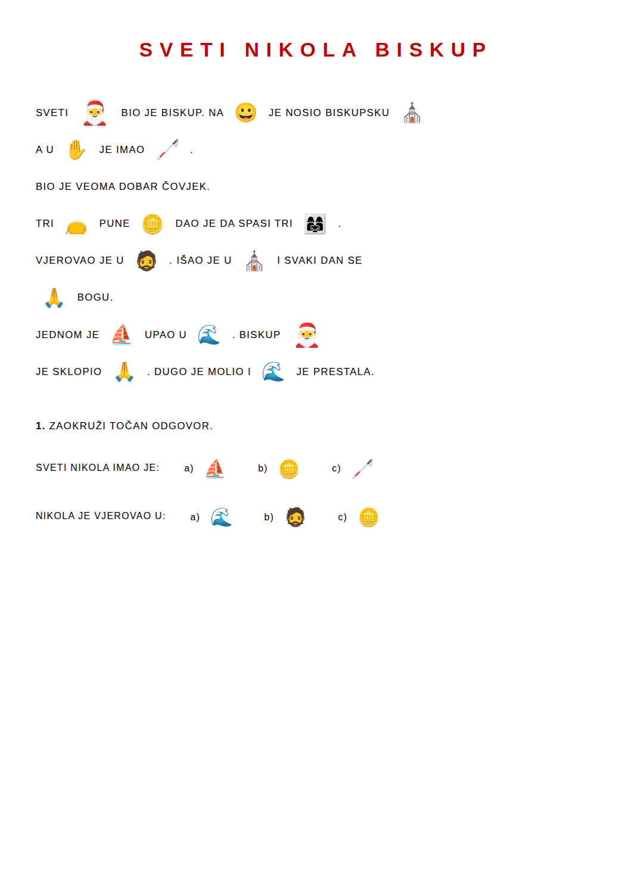SVETI NIKOLA BISKUP
SVETI 🎅 BIO JE BISKUP. NA 😀 JE NOSIO BISKUPSKU ⛪
A U ✋ JE IMAO 🦯 .
BIO JE VEOMA DOBAR ČOVJEK.
TRI 👝 PUNE 🪙 DAO JE DA SPASI TRI 👩‍👩‍👧 .
VJEROVAO JE U 🧔 . IŠAO JE U ⛪ I SVAKI DAN SE
🙏 BOGU.
JEDNOM JE ⛵ UPAO U 🌊 . BISKUP 🎅
JE SKLOPIO 🙏 . DUGO JE MOLIO I 🌊 JE PRESTALA.
1. ZAOKRUŽI TOČAN ODGOVOR.
SVETI NIKOLA IMAO JE: a) ⛵ b) 🪙 c) 🦯
NIKOLA JE VJEROVAO U: a) 🌊 b) 🧔 c) 🪙